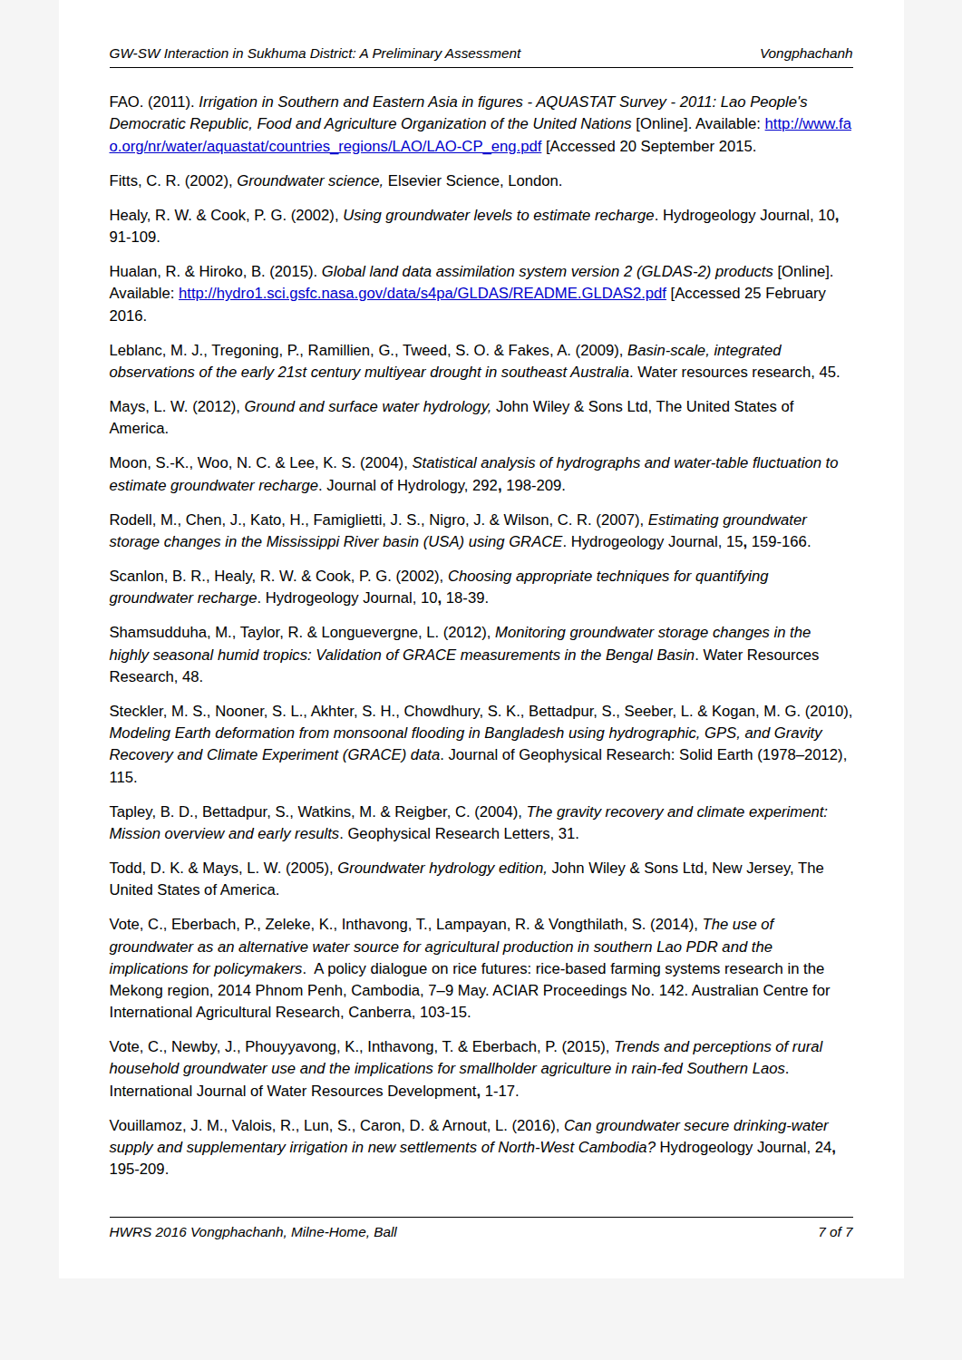GW-SW Interaction in Sukhuma District: A Preliminary Assessment Vongphachanh
FAO. (2011). Irrigation in Southern and Eastern Asia in figures - AQUASTAT Survey - 2011: Lao People's Democratic Republic, Food and Agriculture Organization of the United Nations [Online]. Available: http://www.fao.org/nr/water/aquastat/countries_regions/LAO/LAO-CP_eng.pdf [Accessed 20 September 2015.
Fitts, C. R. (2002), Groundwater science, Elsevier Science, London.
Healy, R. W. & Cook, P. G. (2002), Using groundwater levels to estimate recharge. Hydrogeology Journal, 10, 91-109.
Hualan, R. & Hiroko, B. (2015). Global land data assimilation system version 2 (GLDAS-2) products [Online]. Available: http://hydro1.sci.gsfc.nasa.gov/data/s4pa/GLDAS/README.GLDAS2.pdf [Accessed 25 February 2016.
Leblanc, M. J., Tregoning, P., Ramillien, G., Tweed, S. O. & Fakes, A. (2009), Basin-scale, integrated observations of the early 21st century multiyear drought in southeast Australia. Water resources research, 45.
Mays, L. W. (2012), Ground and surface water hydrology, John Wiley & Sons Ltd, The United States of America.
Moon, S.-K., Woo, N. C. & Lee, K. S. (2004), Statistical analysis of hydrographs and water-table fluctuation to estimate groundwater recharge. Journal of Hydrology, 292, 198-209.
Rodell, M., Chen, J., Kato, H., Famiglietti, J. S., Nigro, J. & Wilson, C. R. (2007), Estimating groundwater storage changes in the Mississippi River basin (USA) using GRACE. Hydrogeology Journal, 15, 159-166.
Scanlon, B. R., Healy, R. W. & Cook, P. G. (2002), Choosing appropriate techniques for quantifying groundwater recharge. Hydrogeology Journal, 10, 18-39.
Shamsudduha, M., Taylor, R. & Longuevergne, L. (2012), Monitoring groundwater storage changes in the highly seasonal humid tropics: Validation of GRACE measurements in the Bengal Basin. Water Resources Research, 48.
Steckler, M. S., Nooner, S. L., Akhter, S. H., Chowdhury, S. K., Bettadpur, S., Seeber, L. & Kogan, M. G. (2010), Modeling Earth deformation from monsoonal flooding in Bangladesh using hydrographic, GPS, and Gravity Recovery and Climate Experiment (GRACE) data. Journal of Geophysical Research: Solid Earth (1978–2012), 115.
Tapley, B. D., Bettadpur, S., Watkins, M. & Reigber, C. (2004), The gravity recovery and climate experiment: Mission overview and early results. Geophysical Research Letters, 31.
Todd, D. K. & Mays, L. W. (2005), Groundwater hydrology edition, John Wiley & Sons Ltd, New Jersey, The United States of America.
Vote, C., Eberbach, P., Zeleke, K., Inthavong, T., Lampayan, R. & Vongthilath, S. (2014), The use of groundwater as an alternative water source for agricultural production in southern Lao PDR and the implications for policymakers. A policy dialogue on rice futures: rice-based farming systems research in the Mekong region, 2014 Phnom Penh, Cambodia, 7–9 May. ACIAR Proceedings No. 142. Australian Centre for International Agricultural Research, Canberra, 103-15.
Vote, C., Newby, J., Phouyyavong, K., Inthavong, T. & Eberbach, P. (2015), Trends and perceptions of rural household groundwater use and the implications for smallholder agriculture in rain-fed Southern Laos. International Journal of Water Resources Development, 1-17.
Vouillamoz, J. M., Valois, R., Lun, S., Caron, D. & Arnout, L. (2016), Can groundwater secure drinking-water supply and supplementary irrigation in new settlements of North-West Cambodia? Hydrogeology Journal, 24, 195-209.
HWRS 2016 Vongphachanh, Milne-Home, Ball 7 of 7